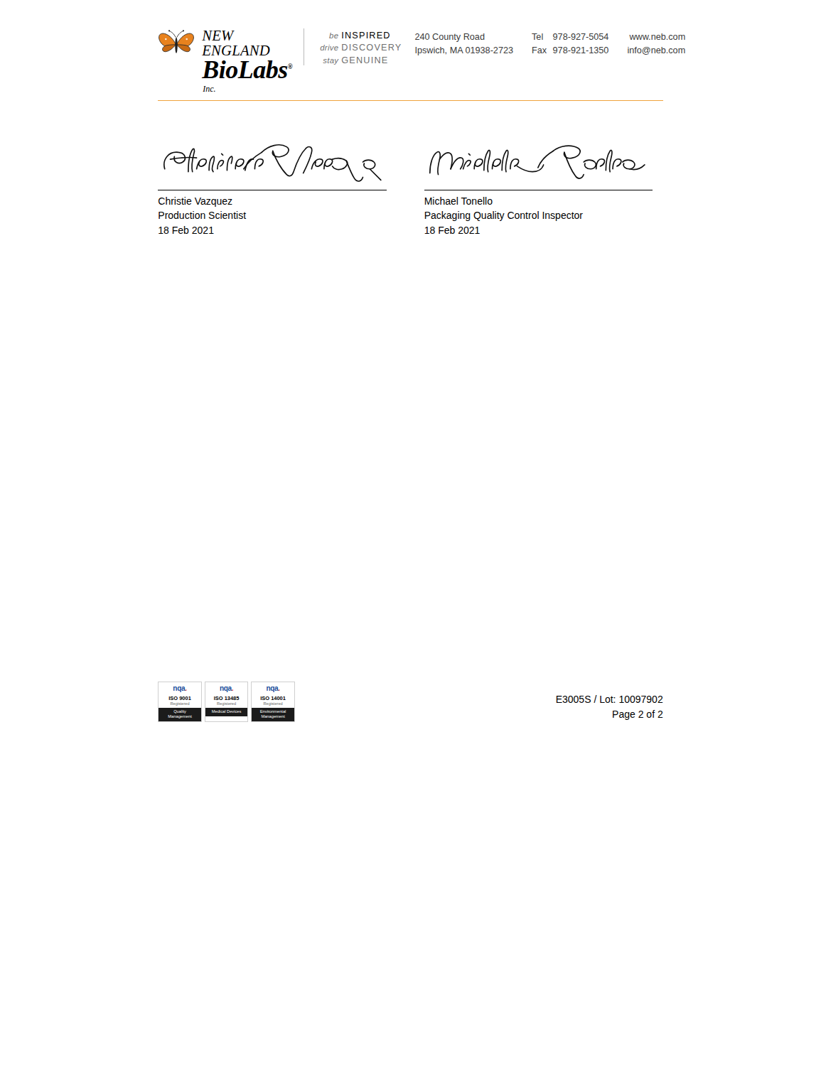NEW ENGLAND BioLabs®Inc.
be INSPIRED
drive DISCOVERY
stay GENUINE
240 County Road
Ipswich, MA 01938-2723
Tel 978-927-5054
Fax 978-921-1350
www.neb.com
info@neb.com
Christie Vazquez
Production Scientist
18 Feb 2021
Michael Tonello
Packaging Quality Control Inspector
18 Feb 2021
nqa.
ISO 9001
Registered
Quality
Management
nqa.
ISO 13485
Registered
Medical Devices
nqa.
ISO 14001
Registered
Environmental
Management
E3005S / Lot: 10097902
Page 2 of 2